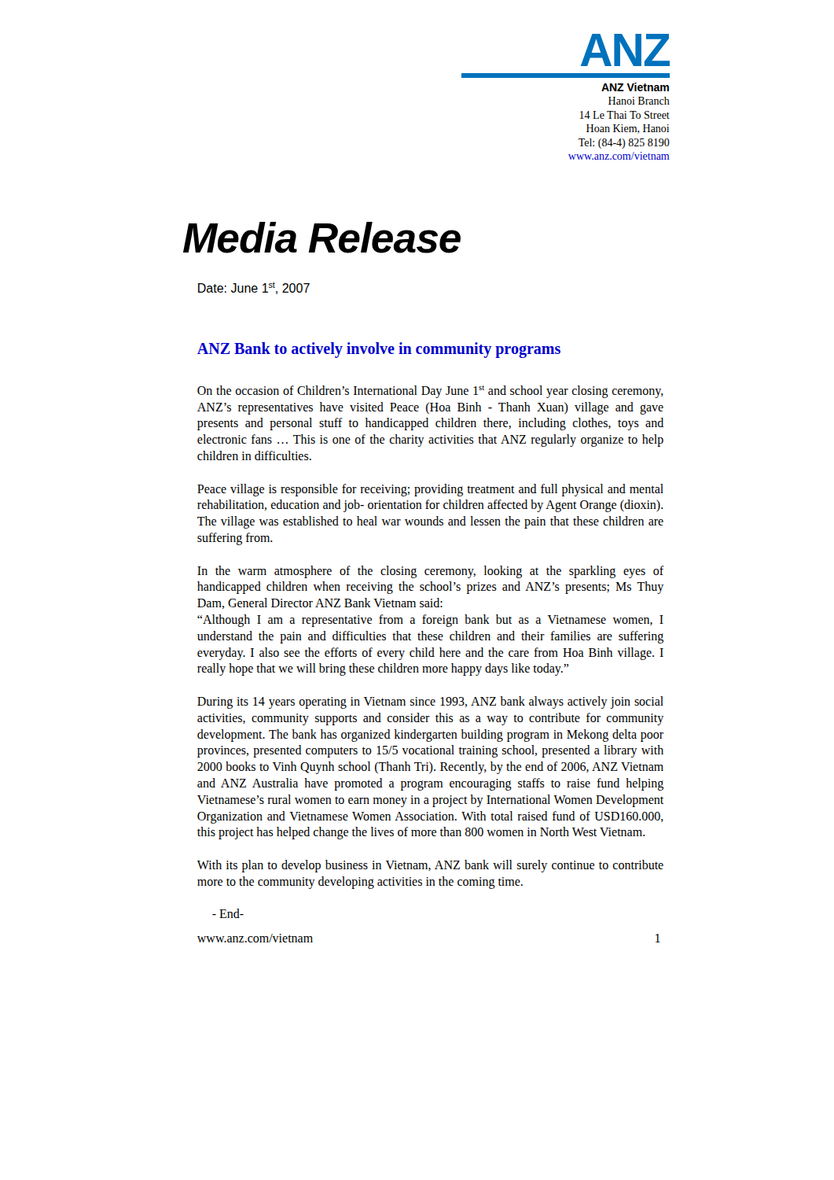ANZ
ANZ Vietnam
Hanoi Branch
14 Le Thai To Street
Hoan Kiem, Hanoi
Tel: (84-4) 825 8190
www.anz.com/vietnam
Media Release
Date: June 1st, 2007
ANZ Bank to actively involve in community programs
On the occasion of Children’s International Day June 1st and school year closing ceremony, ANZ’s representatives have visited Peace (Hoa Binh - Thanh Xuan) village and gave presents and personal stuff to handicapped children there, including clothes, toys and electronic fans … This is one of the charity activities that ANZ regularly organize to help children in difficulties.
Peace village is responsible for receiving; providing treatment and full physical and mental rehabilitation, education and job- orientation for children affected by Agent Orange (dioxin). The village was established to heal war wounds and lessen the pain that these children are suffering from.
In the warm atmosphere of the closing ceremony, looking at the sparkling eyes of handicapped children when receiving the school’s prizes and ANZ’s presents; Ms Thuy Dam, General Director ANZ Bank Vietnam said:
“Although I am a representative from a foreign bank but as a Vietnamese women, I understand the pain and difficulties that these children and their families are suffering everyday. I also see the efforts of every child here and the care from Hoa Binh village. I really hope that we will bring these children more happy days like today.”
During its 14 years operating in Vietnam since 1993, ANZ bank always actively join social activities, community supports and consider this as a way to contribute for community development. The bank has organized kindergarten building program in Mekong delta poor provinces, presented computers to 15/5 vocational training school, presented a library with 2000 books to Vinh Quynh school (Thanh Tri). Recently, by the end of 2006, ANZ Vietnam and ANZ Australia have promoted a program encouraging staffs to raise fund helping Vietnamese’s rural women to earn money in a project by International Women Development Organization and Vietnamese Women Association. With total raised fund of USD160.000, this project has helped change the lives of more than 800 women in North West Vietnam.
With its plan to develop business in Vietnam, ANZ bank will surely continue to contribute more to the community developing activities in the coming time.
- End-
www.anz.com/vietnam 1